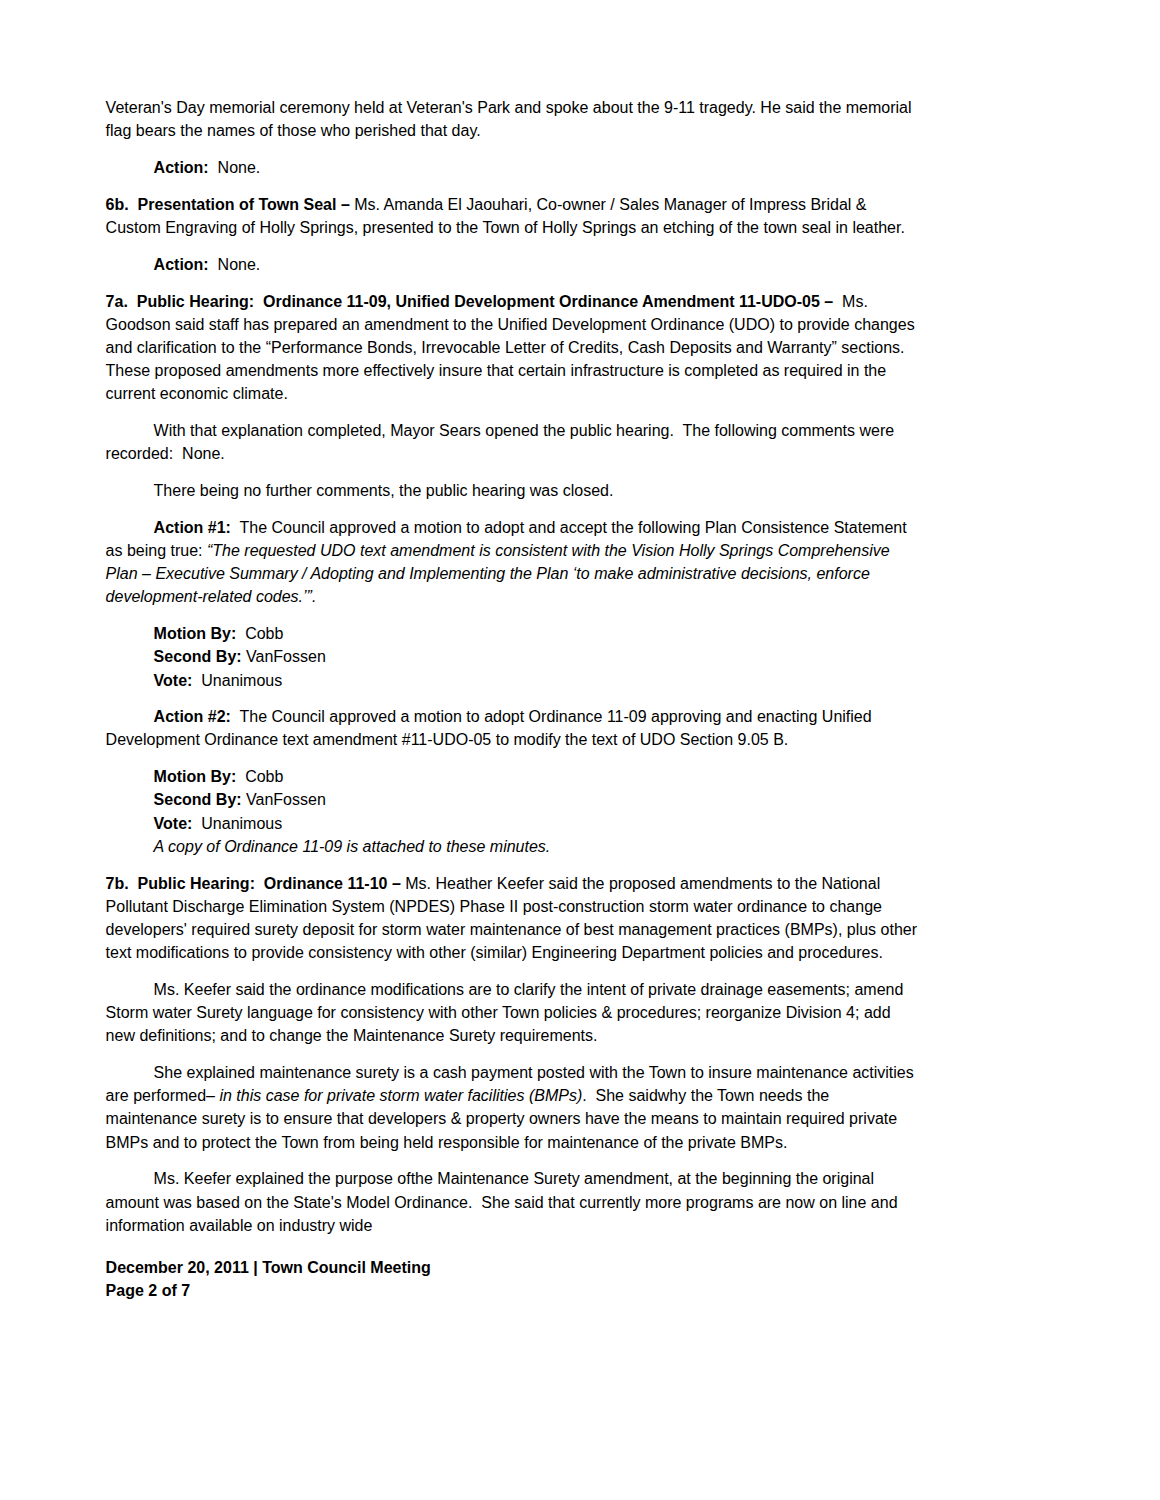Veteran's Day memorial ceremony held at Veteran's Park and spoke about the 9-11 tragedy. He said the memorial flag bears the names of those who perished that day.
Action: None.
6b. Presentation of Town Seal – Ms. Amanda El Jaouhari, Co-owner / Sales Manager of Impress Bridal & Custom Engraving of Holly Springs, presented to the Town of Holly Springs an etching of the town seal in leather.
Action: None.
7a. Public Hearing: Ordinance 11-09, Unified Development Ordinance Amendment 11-UDO-05 – Ms. Goodson said staff has prepared an amendment to the Unified Development Ordinance (UDO) to provide changes and clarification to the “Performance Bonds, Irrevocable Letter of Credits, Cash Deposits and Warranty” sections. These proposed amendments more effectively insure that certain infrastructure is completed as required in the current economic climate.
With that explanation completed, Mayor Sears opened the public hearing. The following comments were recorded: None.
There being no further comments, the public hearing was closed.
Action #1: The Council approved a motion to adopt and accept the following Plan Consistence Statement as being true: “The requested UDO text amendment is consistent with the Vision Holly Springs Comprehensive Plan – Executive Summary / Adopting and Implementing the Plan ‘to make administrative decisions, enforce development-related codes.’”.
Motion By: Cobb
Second By: VanFossen
Vote: Unanimous
Action #2: The Council approved a motion to adopt Ordinance 11-09 approving and enacting Unified Development Ordinance text amendment #11-UDO-05 to modify the text of UDO Section 9.05 B.
Motion By: Cobb
Second By: VanFossen
Vote: Unanimous
A copy of Ordinance 11-09 is attached to these minutes.
7b. Public Hearing: Ordinance 11-10 – Ms. Heather Keefer said the proposed amendments to the National Pollutant Discharge Elimination System (NPDES) Phase II post-construction storm water ordinance to change developers' required surety deposit for storm water maintenance of best management practices (BMPs), plus other text modifications to provide consistency with other (similar) Engineering Department policies and procedures.
Ms. Keefer said the ordinance modifications are to clarify the intent of private drainage easements; amend Storm water Surety language for consistency with other Town policies & procedures; reorganize Division 4; add new definitions; and to change the Maintenance Surety requirements.
She explained maintenance surety is a cash payment posted with the Town to insure maintenance activities are performed– in this case for private storm water facilities (BMPs). She saidwhy the Town needs the maintenance surety is to ensure that developers & property owners have the means to maintain required private BMPs and to protect the Town from being held responsible for maintenance of the private BMPs.
Ms. Keefer explained the purpose ofthe Maintenance Surety amendment, at the beginning the original amount was based on the State's Model Ordinance. She said that currently more programs are now on line and information available on industry wide
December 20, 2011 | Town Council Meeting
Page 2 of 7